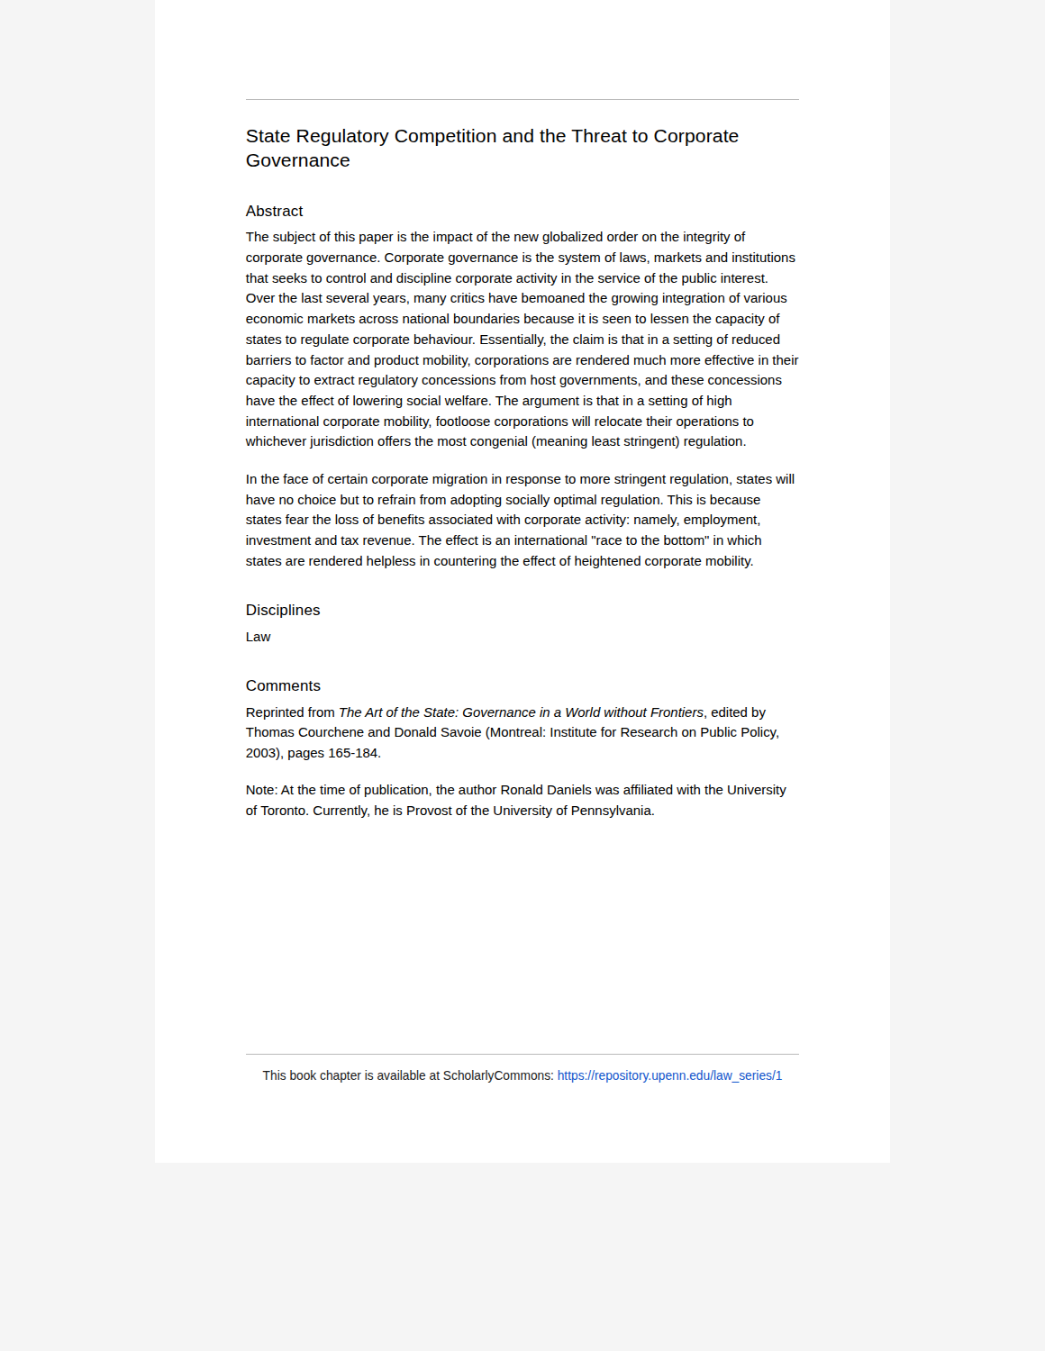State Regulatory Competition and the Threat to Corporate Governance
Abstract
The subject of this paper is the impact of the new globalized order on the integrity of corporate governance. Corporate governance is the system of laws, markets and institutions that seeks to control and discipline corporate activity in the service of the public interest. Over the last several years, many critics have bemoaned the growing integration of various economic markets across national boundaries because it is seen to lessen the capacity of states to regulate corporate behaviour. Essentially, the claim is that in a setting of reduced barriers to factor and product mobility, corporations are rendered much more effective in their capacity to extract regulatory concessions from host governments, and these concessions have the effect of lowering social welfare. The argument is that in a setting of high international corporate mobility, footloose corporations will relocate their operations to whichever jurisdiction offers the most congenial (meaning least stringent) regulation.
In the face of certain corporate migration in response to more stringent regulation, states will have no choice but to refrain from adopting socially optimal regulation. This is because states fear the loss of benefits associated with corporate activity: namely, employment, investment and tax revenue. The effect is an international "race to the bottom" in which states are rendered helpless in countering the effect of heightened corporate mobility.
Disciplines
Law
Comments
Reprinted from The Art of the State: Governance in a World without Frontiers, edited by Thomas Courchene and Donald Savoie (Montreal: Institute for Research on Public Policy, 2003), pages 165-184.
Note: At the time of publication, the author Ronald Daniels was affiliated with the University of Toronto. Currently, he is Provost of the University of Pennsylvania.
This book chapter is available at ScholarlyCommons: https://repository.upenn.edu/law_series/1